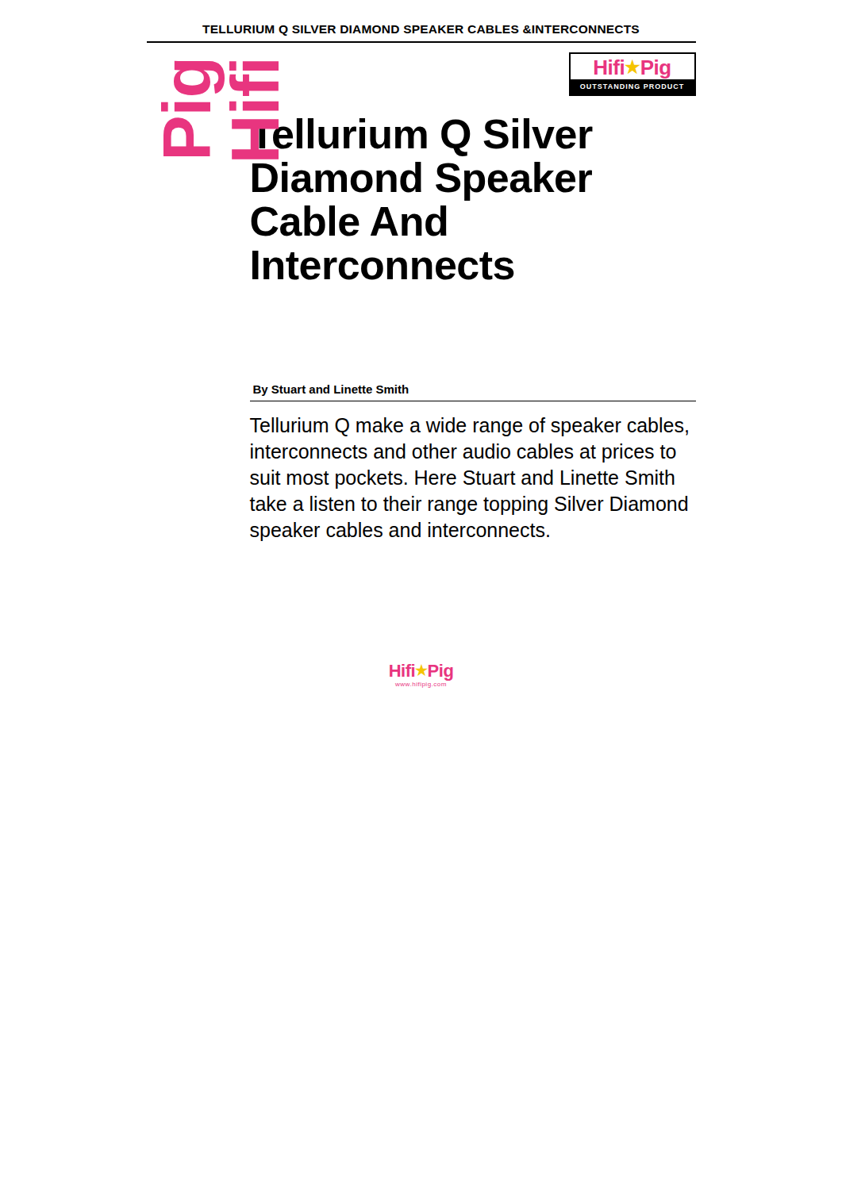Tellurium Q Silver Diamond Speaker Cables &Interconnects
Hifi Pig
Hifi★Pig
Outstanding Product
Tellurium Q Silver Diamond Speaker Cable And Interconnects
By Stuart and Linette Smith
Tellurium Q make a wide range of speaker cables, interconnects and other audio cables at prices to suit most pockets. Here Stuart and Linette Smith take a listen to their range topping Silver Diamond speaker cables and interconnects.
Hifi★Pig
www.hifipig.com